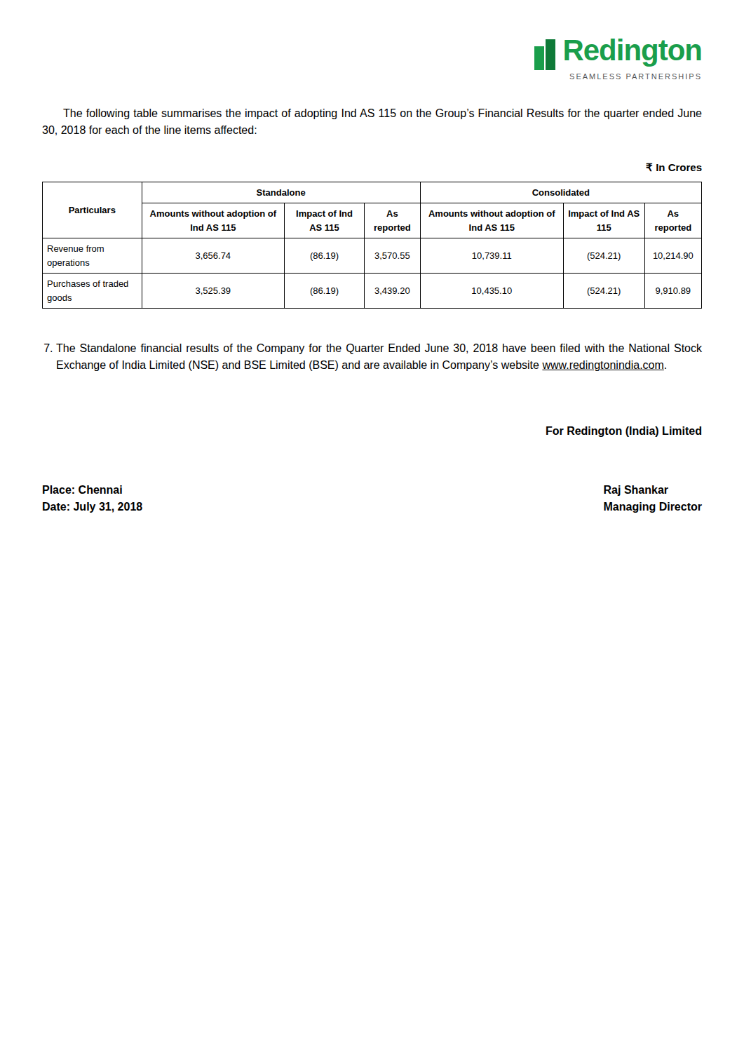Redington
SEAMLESS PARTNERSHIPS
The following table summarises the impact of adopting Ind AS 115 on the Group’s Financial Results for the quarter ended June 30, 2018 for each of the line items affected:
₹ In Crores
| Particulars | Standalone | Consolidated |
| --- | --- | --- |
| Amounts without adoption of Ind AS 115 | Impact of Ind AS 115 | As reported | Amounts without adoption of Ind AS 115 | Impact of Ind AS 115 | As reported |
| Revenue from operations | 3,656.74 | (86.19) | 3,570.55 | 10,739.11 | (524.21) | 10,214.90 |
| Purchases of traded goods | 3,525.39 | (86.19) | 3,439.20 | 10,435.10 | (524.21) | 9,910.89 |
The Standalone financial results of the Company for the Quarter Ended June 30, 2018 have been filed with the National Stock Exchange of India Limited (NSE) and BSE Limited (BSE) and are available in Company’s website www.redingtonindia.com.
For Redington (India) Limited
Place: Chennai Date: July 31, 2018
Raj Shankar Managing Director